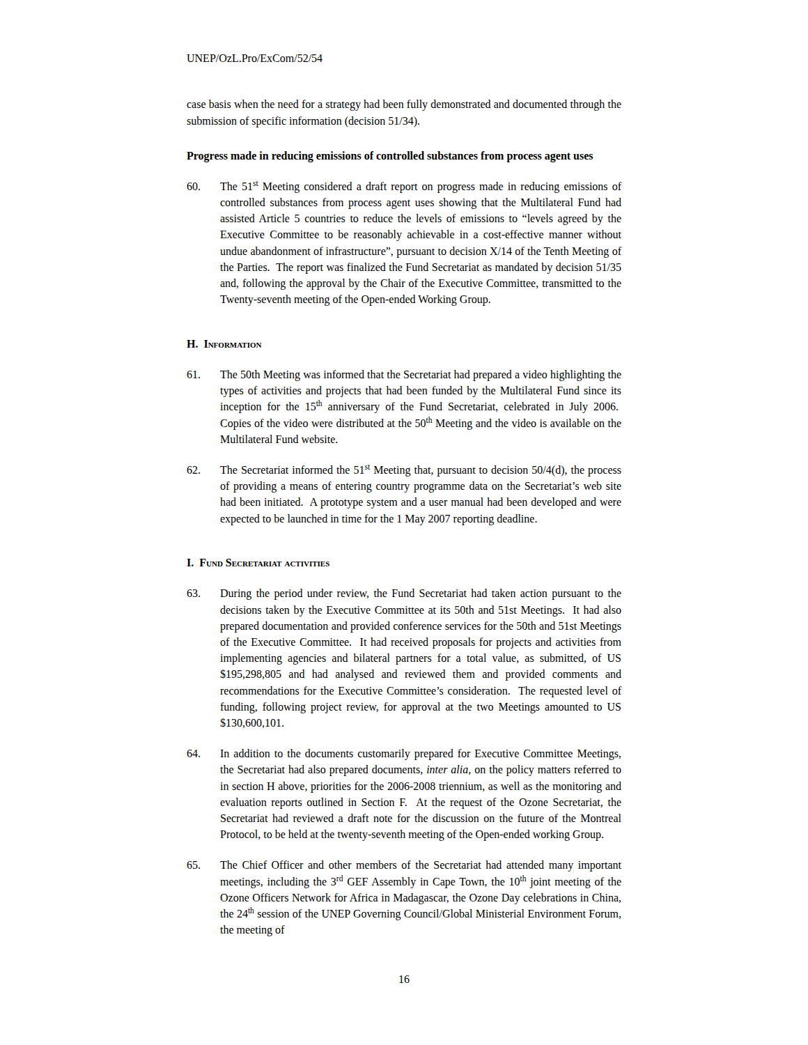UNEP/OzL.Pro/ExCom/52/54
case basis when the need for a strategy had been fully demonstrated and documented through the submission of specific information (decision 51/34).
Progress made in reducing emissions of controlled substances from process agent uses
60. The 51st Meeting considered a draft report on progress made in reducing emissions of controlled substances from process agent uses showing that the Multilateral Fund had assisted Article 5 countries to reduce the levels of emissions to “levels agreed by the Executive Committee to be reasonably achievable in a cost-effective manner without undue abandonment of infrastructure”, pursuant to decision X/14 of the Tenth Meeting of the Parties. The report was finalized the Fund Secretariat as mandated by decision 51/35 and, following the approval by the Chair of the Executive Committee, transmitted to the Twenty-seventh meeting of the Open-ended Working Group.
H. Information
61. The 50th Meeting was informed that the Secretariat had prepared a video highlighting the types of activities and projects that had been funded by the Multilateral Fund since its inception for the 15th anniversary of the Fund Secretariat, celebrated in July 2006. Copies of the video were distributed at the 50th Meeting and the video is available on the Multilateral Fund website.
62. The Secretariat informed the 51st Meeting that, pursuant to decision 50/4(d), the process of providing a means of entering country programme data on the Secretariat’s web site had been initiated. A prototype system and a user manual had been developed and were expected to be launched in time for the 1 May 2007 reporting deadline.
I. Fund Secretariat activities
63. During the period under review, the Fund Secretariat had taken action pursuant to the decisions taken by the Executive Committee at its 50th and 51st Meetings. It had also prepared documentation and provided conference services for the 50th and 51st Meetings of the Executive Committee. It had received proposals for projects and activities from implementing agencies and bilateral partners for a total value, as submitted, of US $195,298,805 and had analysed and reviewed them and provided comments and recommendations for the Executive Committee’s consideration. The requested level of funding, following project review, for approval at the two Meetings amounted to US $130,600,101.
64. In addition to the documents customarily prepared for Executive Committee Meetings, the Secretariat had also prepared documents, inter alia, on the policy matters referred to in section H above, priorities for the 2006-2008 triennium, as well as the monitoring and evaluation reports outlined in Section F. At the request of the Ozone Secretariat, the Secretariat had reviewed a draft note for the discussion on the future of the Montreal Protocol, to be held at the twenty-seventh meeting of the Open-ended working Group.
65. The Chief Officer and other members of the Secretariat had attended many important meetings, including the 3rd GEF Assembly in Cape Town, the 10th joint meeting of the Ozone Officers Network for Africa in Madagascar, the Ozone Day celebrations in China, the 24th session of the UNEP Governing Council/Global Ministerial Environment Forum, the meeting of
16